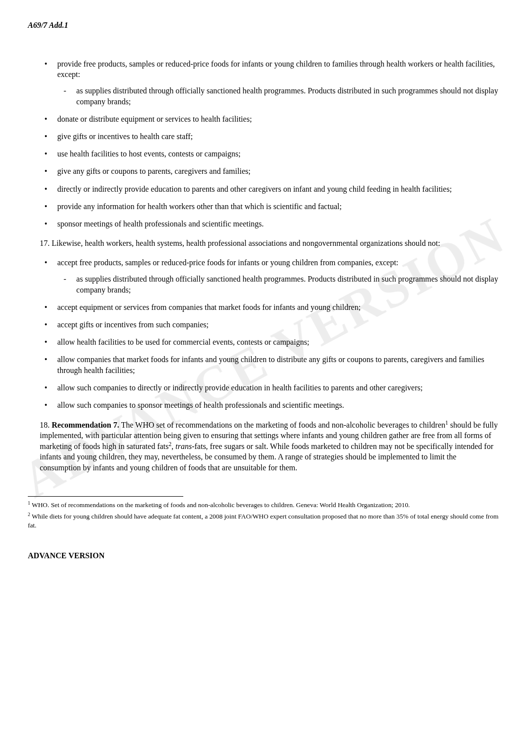ADVANCE VERSION
A69/7 Add.1
provide free products, samples or reduced-price foods for infants or young children to families through health workers or health facilities, except:
as supplies distributed through officially sanctioned health programmes. Products distributed in such programmes should not display company brands;
donate or distribute equipment or services to health facilities;
give gifts or incentives to health care staff;
use health facilities to host events, contests or campaigns;
give any gifts or coupons to parents, caregivers and families;
directly or indirectly provide education to parents and other caregivers on infant and young child feeding in health facilities;
provide any information for health workers other than that which is scientific and factual;
sponsor meetings of health professionals and scientific meetings.
17. Likewise, health workers, health systems, health professional associations and nongovernmental organizations should not:
accept free products, samples or reduced-price foods for infants or young children from companies, except:
as supplies distributed through officially sanctioned health programmes. Products distributed in such programmes should not display company brands;
accept equipment or services from companies that market foods for infants and young children;
accept gifts or incentives from such companies;
allow health facilities to be used for commercial events, contests or campaigns;
allow companies that market foods for infants and young children to distribute any gifts or coupons to parents, caregivers and families through health facilities;
allow such companies to directly or indirectly provide education in health facilities to parents and other caregivers;
allow such companies to sponsor meetings of health professionals and scientific meetings.
18. Recommendation 7. The WHO set of recommendations on the marketing of foods and non-alcoholic beverages to children1 should be fully implemented, with particular attention being given to ensuring that settings where infants and young children gather are free from all forms of marketing of foods high in saturated fats2, trans-fats, free sugars or salt. While foods marketed to children may not be specifically intended for infants and young children, they may, nevertheless, be consumed by them. A range of strategies should be implemented to limit the consumption by infants and young children of foods that are unsuitable for them.
1 WHO. Set of recommendations on the marketing of foods and non-alcoholic beverages to children. Geneva: World Health Organization; 2010.
2 While diets for young children should have adequate fat content, a 2008 joint FAO/WHO expert consultation proposed that no more than 35% of total energy should come from fat.
ADVANCE VERSION